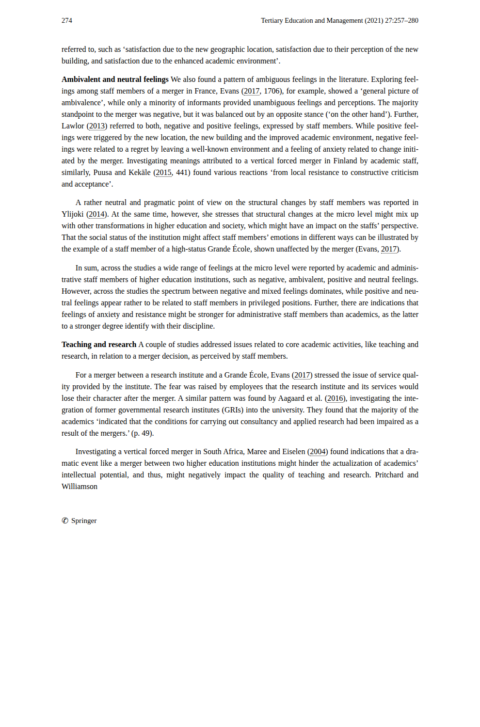274 Tertiary Education and Management (2021) 27:257–280
referred to, such as ‘satisfaction due to the new geographic location, satisfaction due to their perception of the new building, and satisfaction due to the enhanced academic environment’.
Ambivalent and neutral feelings We also found a pattern of ambiguous feelings in the literature. Exploring feelings among staff members of a merger in France, Evans (2017, 1706), for example, showed a ‘general picture of ambivalence’, while only a minority of informants provided unambiguous feelings and perceptions. The majority standpoint to the merger was negative, but it was balanced out by an opposite stance (‘on the other hand’). Further, Lawlor (2013) referred to both, negative and positive feelings, expressed by staff members. While positive feelings were triggered by the new location, the new building and the improved academic environment, negative feelings were related to a regret by leaving a well-known environment and a feeling of anxiety related to change initiated by the merger. Investigating meanings attributed to a vertical forced merger in Finland by academic staff, similarly, Puusa and Kekäle (2015, 441) found various reactions ‘from local resistance to constructive criticism and acceptance’.
A rather neutral and pragmatic point of view on the structural changes by staff members was reported in Ylijoki (2014). At the same time, however, she stresses that structural changes at the micro level might mix up with other transformations in higher education and society, which might have an impact on the staffs’ perspective. That the social status of the institution might affect staff members’ emotions in different ways can be illustrated by the example of a staff member of a high-status Grande École, shown unaffected by the merger (Evans, 2017).
In sum, across the studies a wide range of feelings at the micro level were reported by academic and administrative staff members of higher education institutions, such as negative, ambivalent, positive and neutral feelings. However, across the studies the spectrum between negative and mixed feelings dominates, while positive and neutral feelings appear rather to be related to staff members in privileged positions. Further, there are indications that feelings of anxiety and resistance might be stronger for administrative staff members than academics, as the latter to a stronger degree identify with their discipline.
Teaching and research A couple of studies addressed issues related to core academic activities, like teaching and research, in relation to a merger decision, as perceived by staff members.
For a merger between a research institute and a Grande École, Evans (2017) stressed the issue of service quality provided by the institute. The fear was raised by employees that the research institute and its services would lose their character after the merger. A similar pattern was found by Aagaard et al. (2016), investigating the integration of former governmental research institutes (GRIs) into the university. They found that the majority of the academics ‘indicated that the conditions for carrying out consultancy and applied research had been impaired as a result of the mergers.’ (p. 49).
Investigating a vertical forced merger in South Africa, Maree and Eiselen (2004) found indications that a dramatic event like a merger between two higher education institutions might hinder the actualization of academics’ intellectual potential, and thus, might negatively impact the quality of teaching and research. Pritchard and Williamson
✆ Springer